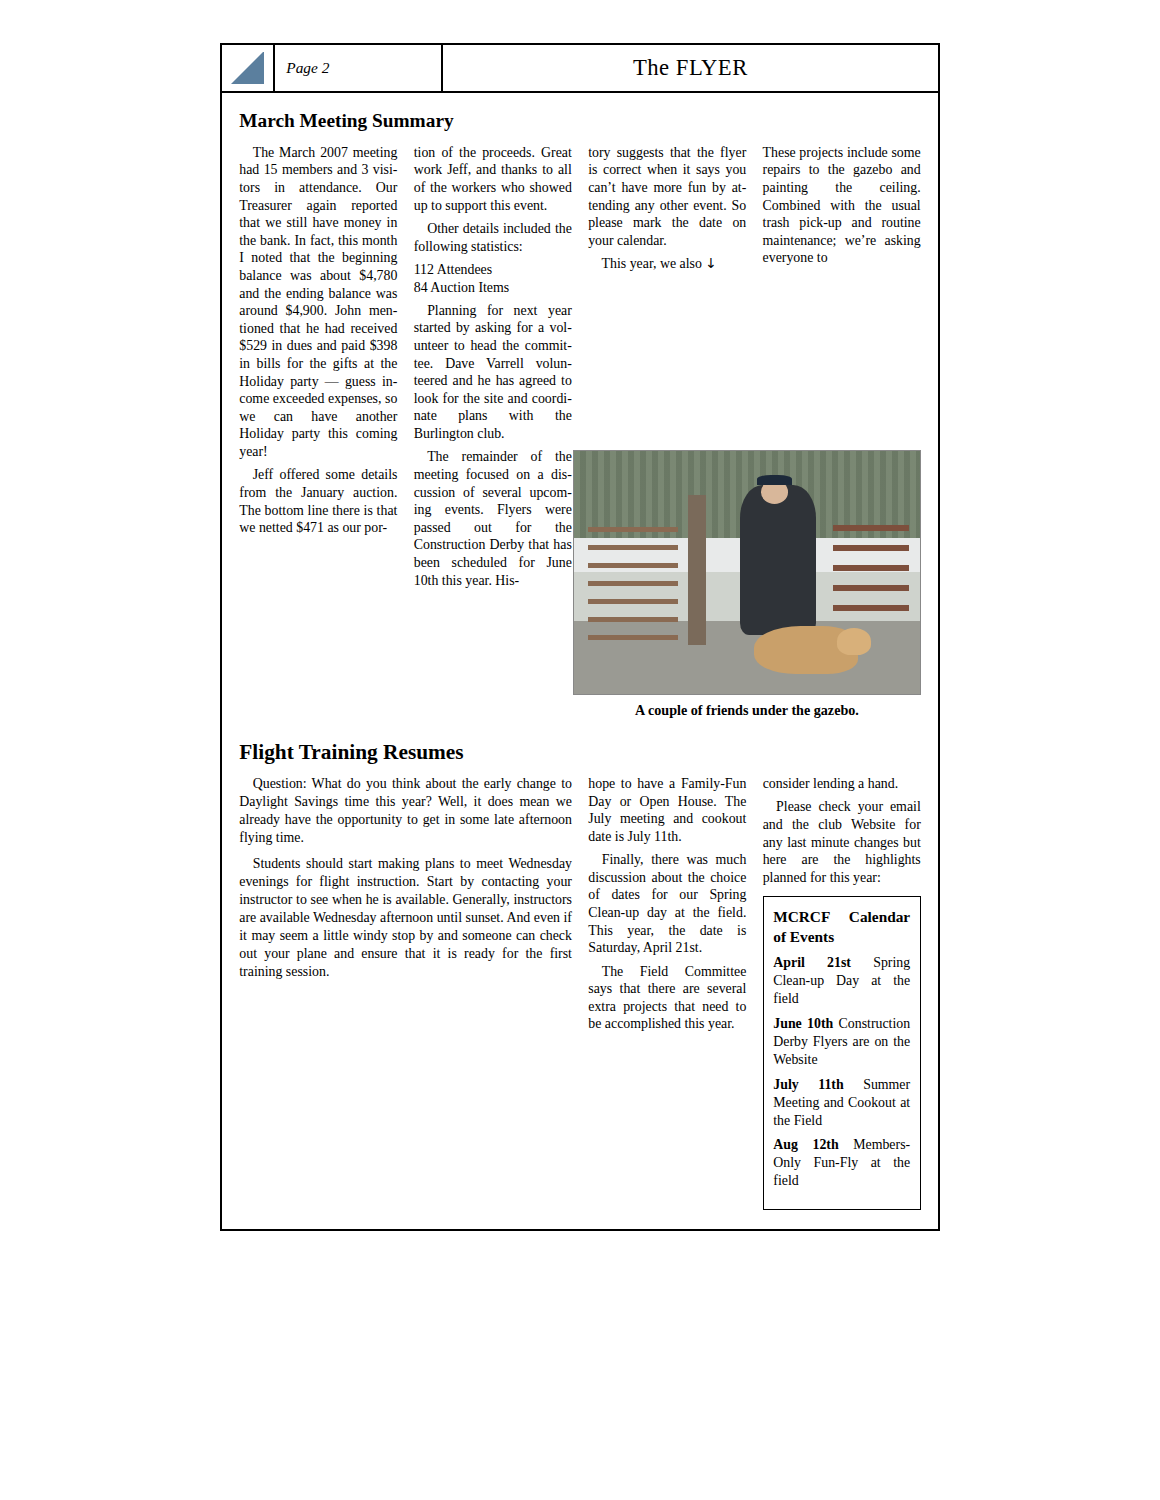Page 2
The FLYER
March Meeting Summary
The March 2007 meeting had 15 members and 3 visitors in attendance. Our Treasurer again reported that we still have money in the bank. In fact, this month I noted that the beginning balance was about $4,780 and the ending balance was around $4,900. John mentioned that he had received $529 in dues and paid $398 in bills for the gifts at the Holiday party — guess income exceeded expenses, so we can have another Holiday party this coming year!
Jeff offered some details from the January auction. The bottom line there is that we netted $471 as our por-
tion of the proceeds. Great work Jeff, and thanks to all of the workers who showed up to support this event.
Other details included the following statistics:
112 Attendees
84 Auction Items
Planning for next year started by asking for a volunteer to head the committee. Dave Varrell volunteered and he has agreed to look for the site and coordinate plans with the Burlington club.
The remainder of the meeting focused on a discussion of several upcoming events. Flyers were passed out for the Construction Derby that has been scheduled for June 10th this year. His-
tory suggests that the flyer is correct when it says you can’t have more fun by attending any other event. So please mark the date on your calendar.
This year, we also ↓
These projects include some repairs to the gazebo and painting the ceiling. Combined with the usual trash pick-up and routine maintenance; we’re asking everyone to
A couple of friends under the gazebo.
Flight Training Resumes
Question: What do you think about the early change to Daylight Savings time this year? Well, it does mean we already have the opportunity to get in some late afternoon flying time.
Students should start making plans to meet Wednesday evenings for flight instruction. Start by contacting your instructor to see when he is available. Generally, instructors are available Wednesday afternoon until sunset. And even if it may seem a little windy stop by and someone can check out your plane and ensure that it is ready for the first training session.
hope to have a Family-Fun Day or Open House. The July meeting and cookout date is July 11th.
Finally, there was much discussion about the choice of dates for our Spring Clean-up day at the field. This year, the date is Saturday, April 21st.
The Field Committee says that there are several extra projects that need to be accomplished this year.
consider lending a hand.
Please check your email and the club Website for any last minute changes but here are the highlights planned for this year:
MCRCF Calendar of Events
April 21st Spring Clean-up Day at the field
June 10th Construction Derby Flyers are on the Website
July 11th Summer Meeting and Cookout at the Field
Aug 12th Members-Only Fun-Fly at the field